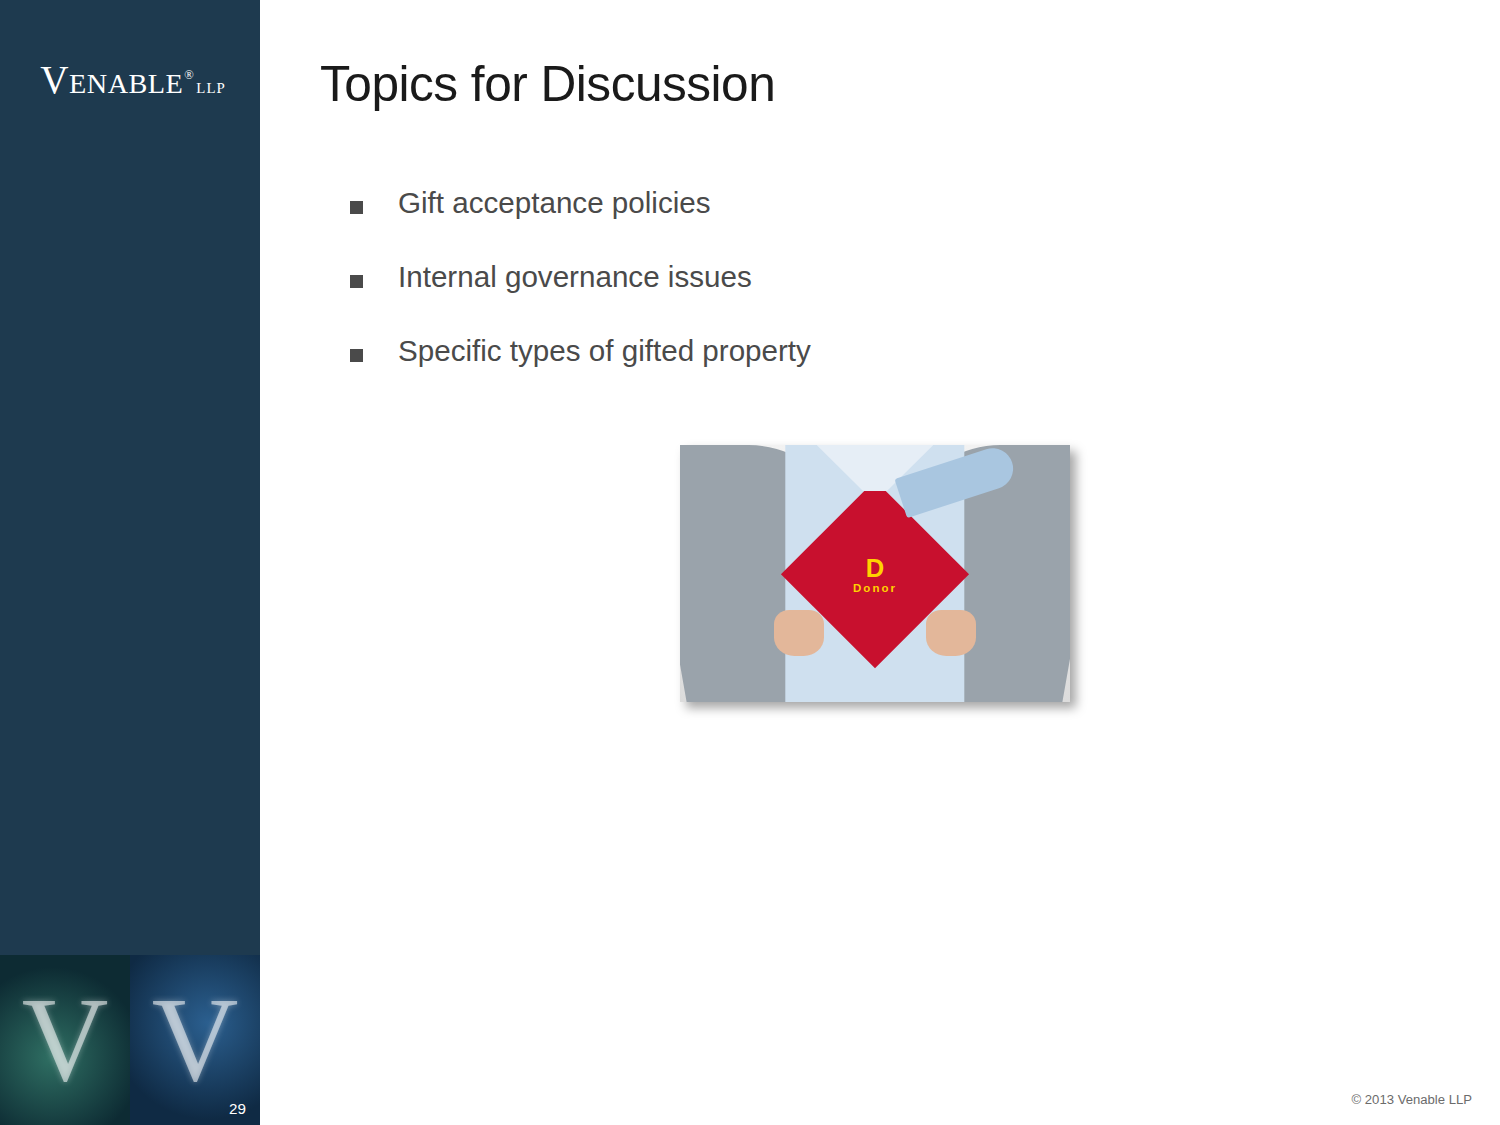VENABLE®LLP
V
V
29
Topics for Discussion
Gift acceptance policies
Internal governance issues
Specific types of gifted property
D Donor
© 2013 Venable LLP